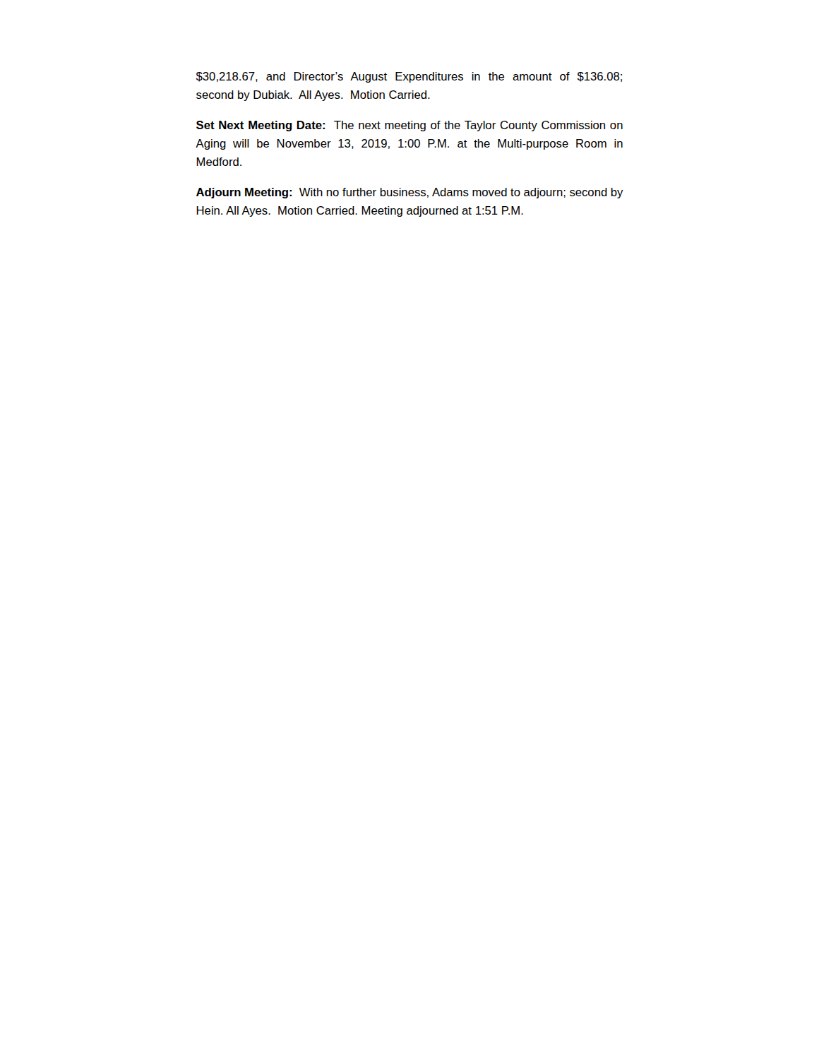$30,218.67, and Director’s August Expenditures in the amount of $136.08; second by Dubiak. All Ayes. Motion Carried.
Set Next Meeting Date: The next meeting of the Taylor County Commission on Aging will be November 13, 2019, 1:00 P.M. at the Multi-purpose Room in Medford.
Adjourn Meeting: With no further business, Adams moved to adjourn; second by Hein. All Ayes. Motion Carried. Meeting adjourned at 1:51 P.M.